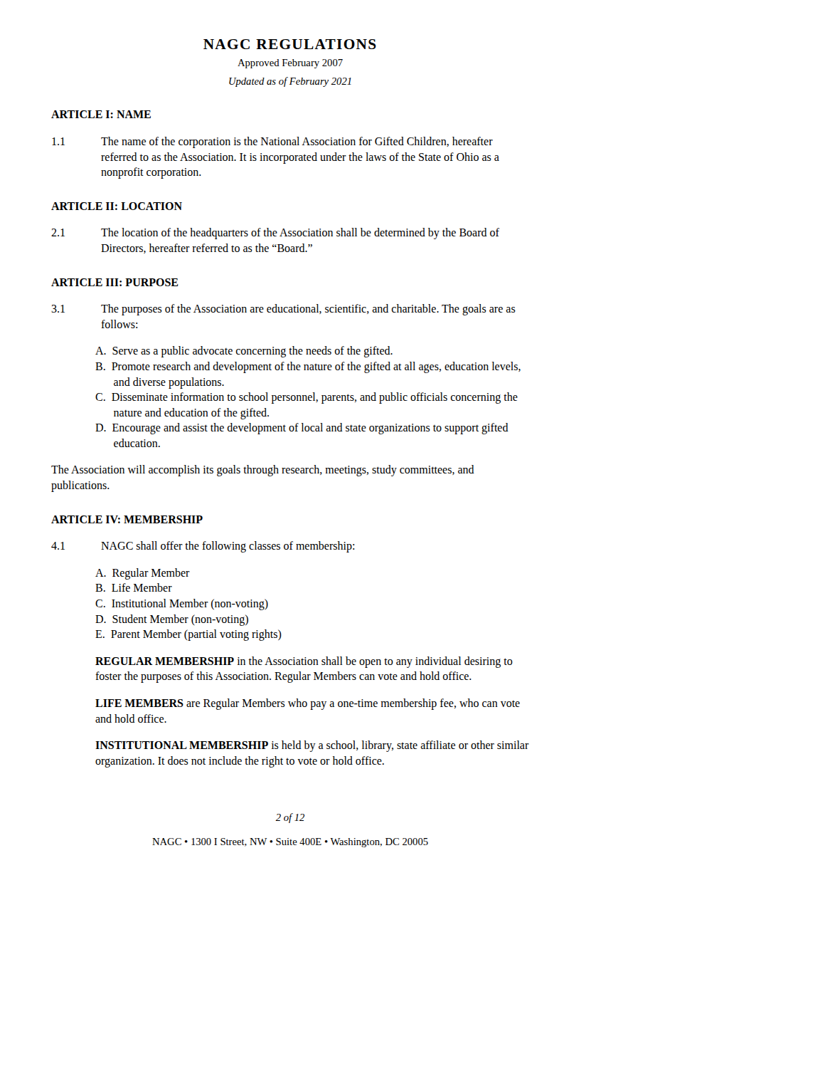NAGC REGULATIONS
Approved February 2007
Updated as of February 2021
ARTICLE I: NAME
1.1
The name of the corporation is the National Association for Gifted Children, hereafter referred to as the Association. It is incorporated under the laws of the State of Ohio as a nonprofit corporation.
ARTICLE II: LOCATION
2.1
The location of the headquarters of the Association shall be determined by the Board of Directors, hereafter referred to as the “Board.”
ARTICLE III: PURPOSE
3.1
The purposes of the Association are educational, scientific, and charitable. The goals are as follows:
A. Serve as a public advocate concerning the needs of the gifted.
B. Promote research and development of the nature of the gifted at all ages, education levels, and diverse populations.
C. Disseminate information to school personnel, parents, and public officials concerning the nature and education of the gifted.
D. Encourage and assist the development of local and state organizations to support gifted education.
The Association will accomplish its goals through research, meetings, study committees, and publications.
ARTICLE IV: MEMBERSHIP
4.1
NAGC shall offer the following classes of membership:
A. Regular Member
B. Life Member
C. Institutional Member (non-voting)
D. Student Member (non-voting)
E. Parent Member (partial voting rights)
REGULAR MEMBERSHIP in the Association shall be open to any individual desiring to foster the purposes of this Association. Regular Members can vote and hold office.
LIFE MEMBERS are Regular Members who pay a one-time membership fee, who can vote and hold office.
INSTITUTIONAL MEMBERSHIP is held by a school, library, state affiliate or other similar organization. It does not include the right to vote or hold office.
2 of 12
NAGC • 1300 I Street, NW • Suite 400E • Washington, DC 20005